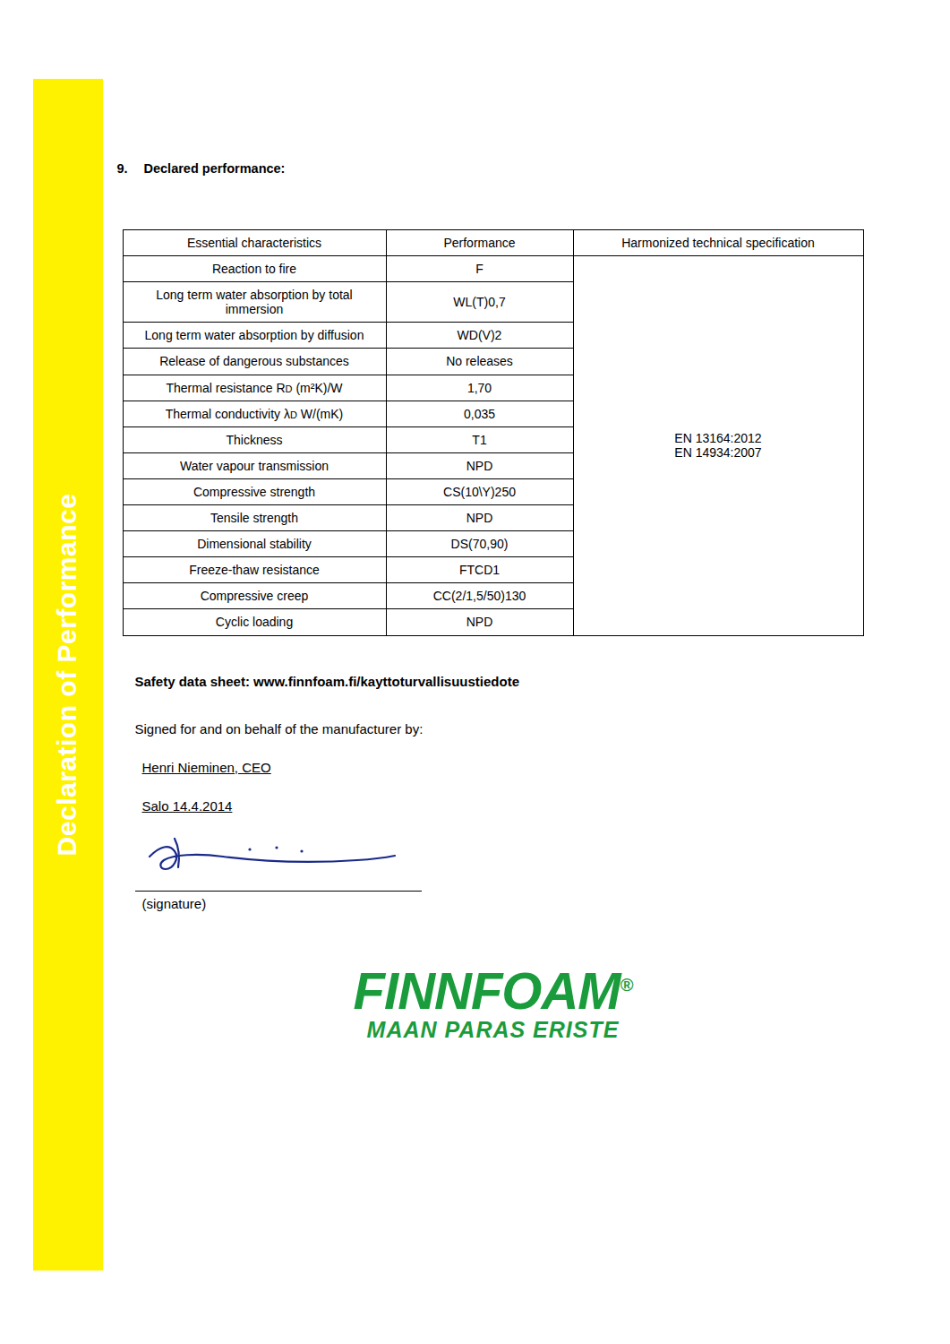Declaration of Performance
9. Declared performance:
| Essential characteristics | Performance | Harmonized technical specification |
| --- | --- | --- |
| Reaction to fire | F | EN 13164:2012 EN 14934:2007 |
| Long term water absorption by total immersion | WL(T)0,7 |
| Long term water absorption by diffusion | WD(V)2 |
| Release of dangerous substances | No releases |
| Thermal resistance R D (m²K)/W | 1,70 |
| Thermal conductivity λ D W/(mK) | 0,035 |
| Thickness | T1 |
| Water vapour transmission | NPD |
| Compressive strength | CS(10\Y)250 |
| Tensile strength | NPD |
| Dimensional stability | DS(70,90) |
| Freeze-thaw resistance | FTCD1 |
| Compressive creep | CC(2/1,5/50)130 |
| Cyclic loading | NPD |
Safety data sheet: www.finnfoam.fi/kayttoturvallisuustiedote
Signed for and on behalf of the manufacturer by:
Henri Nieminen, CEO
Salo 14.4.2014
(signature)
FINNFOAM®
MAAN PARAS ERISTE